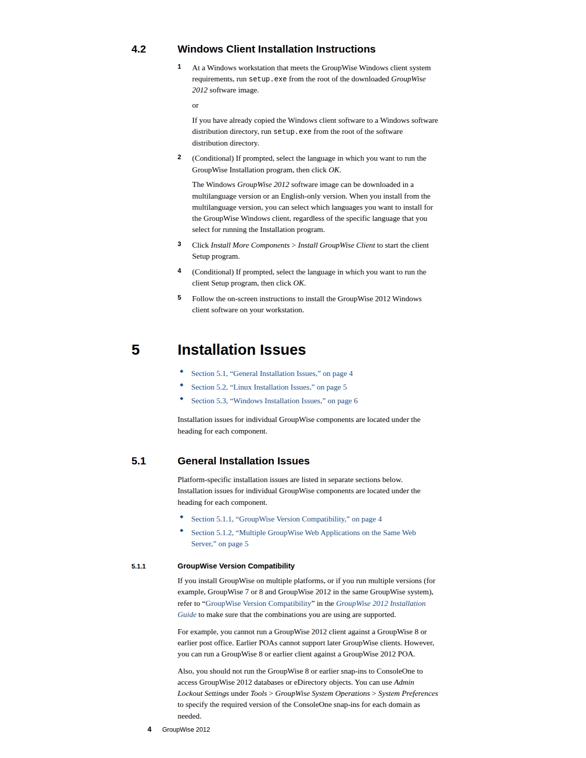4.2 Windows Client Installation Instructions
At a Windows workstation that meets the GroupWise Windows client system requirements, run setup.exe from the root of the downloaded GroupWise 2012 software image.
or
If you have already copied the Windows client software to a Windows software distribution directory, run setup.exe from the root of the software distribution directory.
(Conditional) If prompted, select the language in which you want to run the GroupWise Installation program, then click OK.
The Windows GroupWise 2012 software image can be downloaded in a multilanguage version or an English-only version. When you install from the multilanguage version, you can select which languages you want to install for the GroupWise Windows client, regardless of the specific language that you select for running the Installation program.
Click Install More Components > Install GroupWise Client to start the client Setup program.
(Conditional) If prompted, select the language in which you want to run the client Setup program, then click OK.
Follow the on-screen instructions to install the GroupWise 2012 Windows client software on your workstation.
5 Installation Issues
Section 5.1, “General Installation Issues,” on page 4
Section 5.2, “Linux Installation Issues,” on page 5
Section 5.3, “Windows Installation Issues,” on page 6
Installation issues for individual GroupWise components are located under the heading for each component.
5.1 General Installation Issues
Platform-specific installation issues are listed in separate sections below. Installation issues for individual GroupWise components are located under the heading for each component.
Section 5.1.1, “GroupWise Version Compatibility,” on page 4
Section 5.1.2, “Multiple GroupWise Web Applications on the Same Web Server,” on page 5
5.1.1 GroupWise Version Compatibility
If you install GroupWise on multiple platforms, or if you run multiple versions (for example, GroupWise 7 or 8 and GroupWise 2012 in the same GroupWise system), refer to “GroupWise Version Compatibility” in the GroupWise 2012 Installation Guide to make sure that the combinations you are using are supported.
For example, you cannot run a GroupWise 2012 client against a GroupWise 8 or earlier post office. Earlier POAs cannot support later GroupWise clients. However, you can run a GroupWise 8 or earlier client against a GroupWise 2012 POA.
Also, you should not run the GroupWise 8 or earlier snap-ins to ConsoleOne to access GroupWise 2012 databases or eDirectory objects. You can use Admin Lockout Settings under Tools > GroupWise System Operations > System Preferences to specify the required version of the ConsoleOne snap-ins for each domain as needed.
4 GroupWise 2012